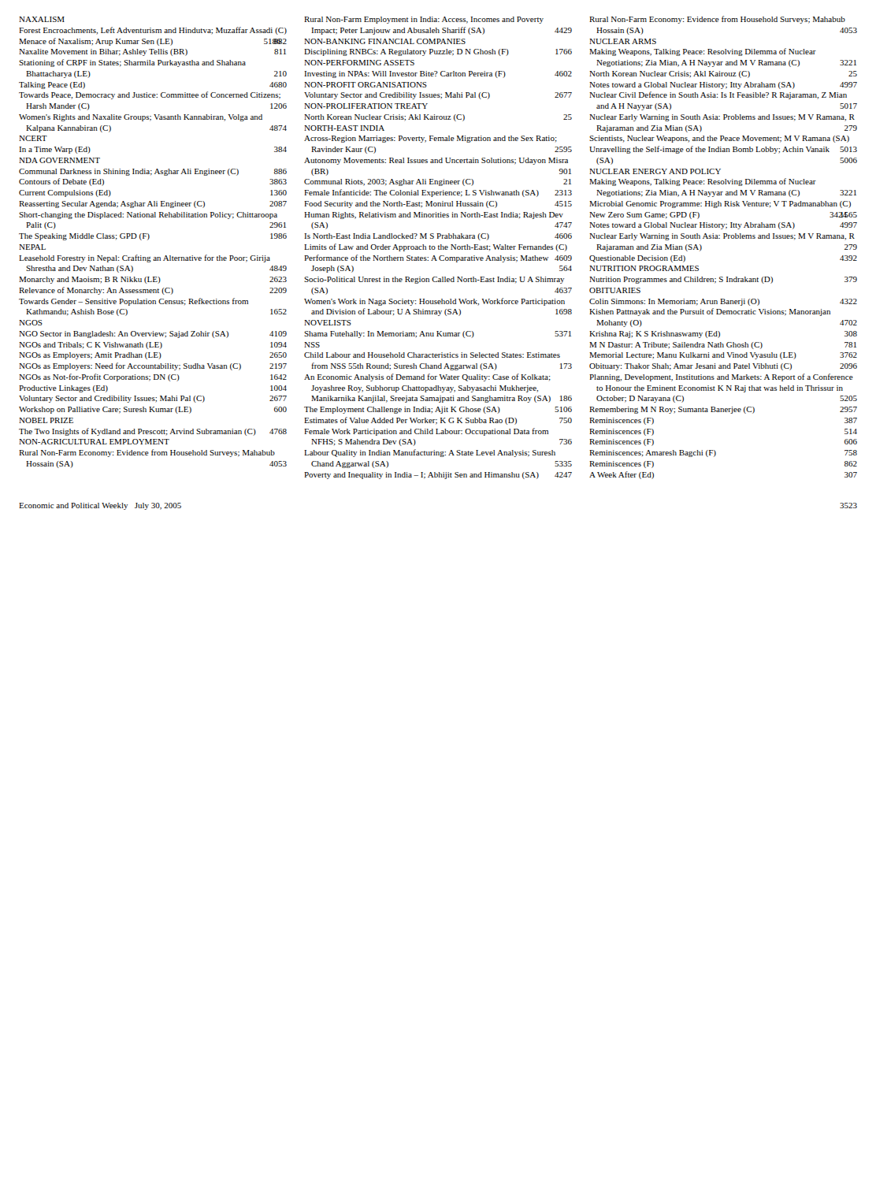NAXALISM
Forest Encroachments, Left Adventurism and Hindutva; Muzaffar Assadi (C) 882
Menace of Naxalism; Arup Kumar Sen (LE) 5186
Naxalite Movement in Bihar; Ashley Tellis (BR) 811
Stationing of CRPF in States; Sharmila Purkayastha and Shahana Bhattacharya (LE) 210
Talking Peace (Ed) 4680
Towards Peace, Democracy and Justice: Committee of Concerned Citizens; Harsh Mander (C) 1206
Women's Rights and Naxalite Groups; Vasanth Kannabiran, Volga and Kalpana Kannabiran (C) 4874
NCERT
In a Time Warp (Ed) 384
NDA GOVERNMENT
Communal Darkness in Shining India; Asghar Ali Engineer (C) 886
Contours of Debate (Ed) 3863
Current Compulsions (Ed) 1360
Reasserting Secular Agenda; Asghar Ali Engineer (C) 2087
Short-changing the Displaced: National Rehabilitation Policy; Chittaroopa Palit (C) 2961
The Speaking Middle Class; GPD (F) 1986
NEPAL
Leasehold Forestry in Nepal: Crafting an Alternative for the Poor; Girija Shrestha and Dev Nathan (SA) 4849
Monarchy and Maoism; B R Nikku (LE) 2623
Relevance of Monarchy: An Assessment (C) 2209
Towards Gender – Sensitive Population Census; Refkections from Kathmandu; Ashish Bose (C) 1652
NGOS
NGO Sector in Bangladesh: An Overview; Sajad Zohir (SA) 4109
NGOs and Tribals; C K Vishwanath (LE) 1094
NGOs as Employers; Amit Pradhan (LE) 2650
NGOs as Employers: Need for Accountability; Sudha Vasan (C) 2197
NGOs as Not-for-Profit Corporations; DN (C) 1642
Productive Linkages (Ed) 1004
Voluntary Sector and Credibility Issues; Mahi Pal (C) 2677
Workshop on Palliative Care; Suresh Kumar (LE) 600
NOBEL PRIZE
The Two Insights of Kydland and Prescott; Arvind Subramanian (C) 4768
NON-AGRICULTURAL EMPLOYMENT
Rural Non-Farm Economy: Evidence from Household Surveys; Mahabub Hossain (SA) 4053
Rural Non-Farm Employment in India: Access, Incomes and Poverty Impact; Peter Lanjouw and Abusaleh Shariff (SA) 4429
NON-BANKING FINANCIAL COMPANIES
Disciplining RNBCs: A Regulatory Puzzle; D N Ghosh (F) 1766
NON-PERFORMING ASSETS
Investing in NPAs: Will Investor Bite? Carlton Pereira (F) 4602
NON-PROFIT ORGANISATIONS
Voluntary Sector and Credibility Issues; Mahi Pal (C) 2677
NON-PROLIFERATION TREATY
North Korean Nuclear Crisis; Akl Kairouz (C) 25
NORTH-EAST INDIA
Across-Region Marriages: Poverty, Female Migration and the Sex Ratio; Ravinder Kaur (C) 2595
Autonomy Movements: Real Issues and Uncertain Solutions; Udayon Misra (BR) 901
Communal Riots, 2003; Asghar Ali Engineer (C) 21
Female Infanticide: The Colonial Experience; L S Vishwanath (SA) 2313
Food Security and the North-East; Monirul Hussain (C) 4515
Human Rights, Relativism and Minorities in North-East India; Rajesh Dev (SA) 4747
Is North-East India Landlocked? M S Prabhakara (C) 4606
Limits of Law and Order Approach to the North-East; Walter Fernandes (C) 4609
Performance of the Northern States: A Comparative Analysis; Mathew Joseph (SA) 564
Socio-Political Unrest in the Region Called North-East India; U A Shimray (SA) 4637
Women's Work in Naga Society: Household Work, Workforce Participation and Division of Labour; U A Shimray (SA) 1698
NOVELISTS
Shama Futehally: In Memoriam; Anu Kumar (C) 5371
NSS
Child Labour and Household Characteristics in Selected States: Estimates from NSS 55th Round; Suresh Chand Aggarwal (SA) 173
An Economic Analysis of Demand for Water Quality: Case of Kolkata; Joyashree Roy, Subhorup Chattopadhyay, Sabyasachi Mukherjee, Manikarnika Kanjilal, Sreejata Samajpati and Sanghamitra Roy (SA) 186
The Employment Challenge in India; Ajit K Ghose (SA) 5106
Estimates of Value Added Per Worker; K G K Subba Rao (D) 750
Female Work Participation and Child Labour: Occupational Data from NFHS; S Mahendra Dev (SA) 736
Labour Quality in Indian Manufacturing: A State Level Analysis; Suresh Chand Aggarwal (SA) 5335
Poverty and Inequality in India – I; Abhijit Sen and Himanshu (SA) 4247
Rural Non-Farm Economy: Evidence from Household Surveys; Mahabub Hossain (SA) 4053
NUCLEAR ARMS
Making Weapons, Talking Peace: Resolving Dilemma of Nuclear Negotiations; Zia Mian, A H Nayyar and M V Ramana (C) 3221
North Korean Nuclear Crisis; Akl Kairouz (C) 25
Notes toward a Global Nuclear History; Itty Abraham (SA) 4997
Nuclear Civil Defence in South Asia: Is It Feasible? R Rajaraman, Z Mian and A H Nayyar (SA) 5017
Nuclear Early Warning in South Asia: Problems and Issues; M V Ramana, R Rajaraman and Zia Mian (SA) 279
Scientists, Nuclear Weapons, and the Peace Movement; M V Ramana (SA) 5013
Unravelling the Self-image of the Indian Bomb Lobby; Achin Vanaik (SA) 5006
NUCLEAR ENERGY AND POLICY
Making Weapons, Talking Peace: Resolving Dilemma of Nuclear Negotiations; Zia Mian, A H Nayyar and M V Ramana (C) 3221
Microbial Genomic Programme: High Risk Venture; V T Padmanabhan (C) 1565
New Zero Sum Game; GPD (F) 3424
Notes toward a Global Nuclear History; Itty Abraham (SA) 4997
Nuclear Early Warning in South Asia: Problems and Issues; M V Ramana, R Rajaraman and Zia Mian (SA) 279
Questionable Decision (Ed) 4392
NUTRITION PROGRAMMES
Nutrition Programmes and Children; S Indrakant (D) 379
OBITUARIES
Colin Simmons: In Memoriam; Arun Banerji (O) 4322
Kishen Pattnayak and the Pursuit of Democratic Visions; Manoranjan Mohanty (O) 4702
Krishna Raj; K S Krishnaswamy (Ed) 308
M N Dastur: A Tribute; Sailendra Nath Ghosh (C) 781
Memorial Lecture; Manu Kulkarni and Vinod Vyasulu (LE) 3762
Obituary: Thakor Shah; Amar Jesani and Patel Vibhuti (C) 2096
Planning, Development, Institutions and Markets: A Report of a Conference to Honour the Eminent Economist K N Raj that was held in Thrissur in October; D Narayana (C) 5205
Remembering M N Roy; Sumanta Banerjee (C) 2957
Reminiscences (F) 387
Reminiscences (F) 514
Reminiscences (F) 606
Reminiscences; Amaresh Bagchi (F) 758
Reminiscences (F) 862
A Week After (Ed) 307
Economic and Political Weekly July 30, 2005 3523